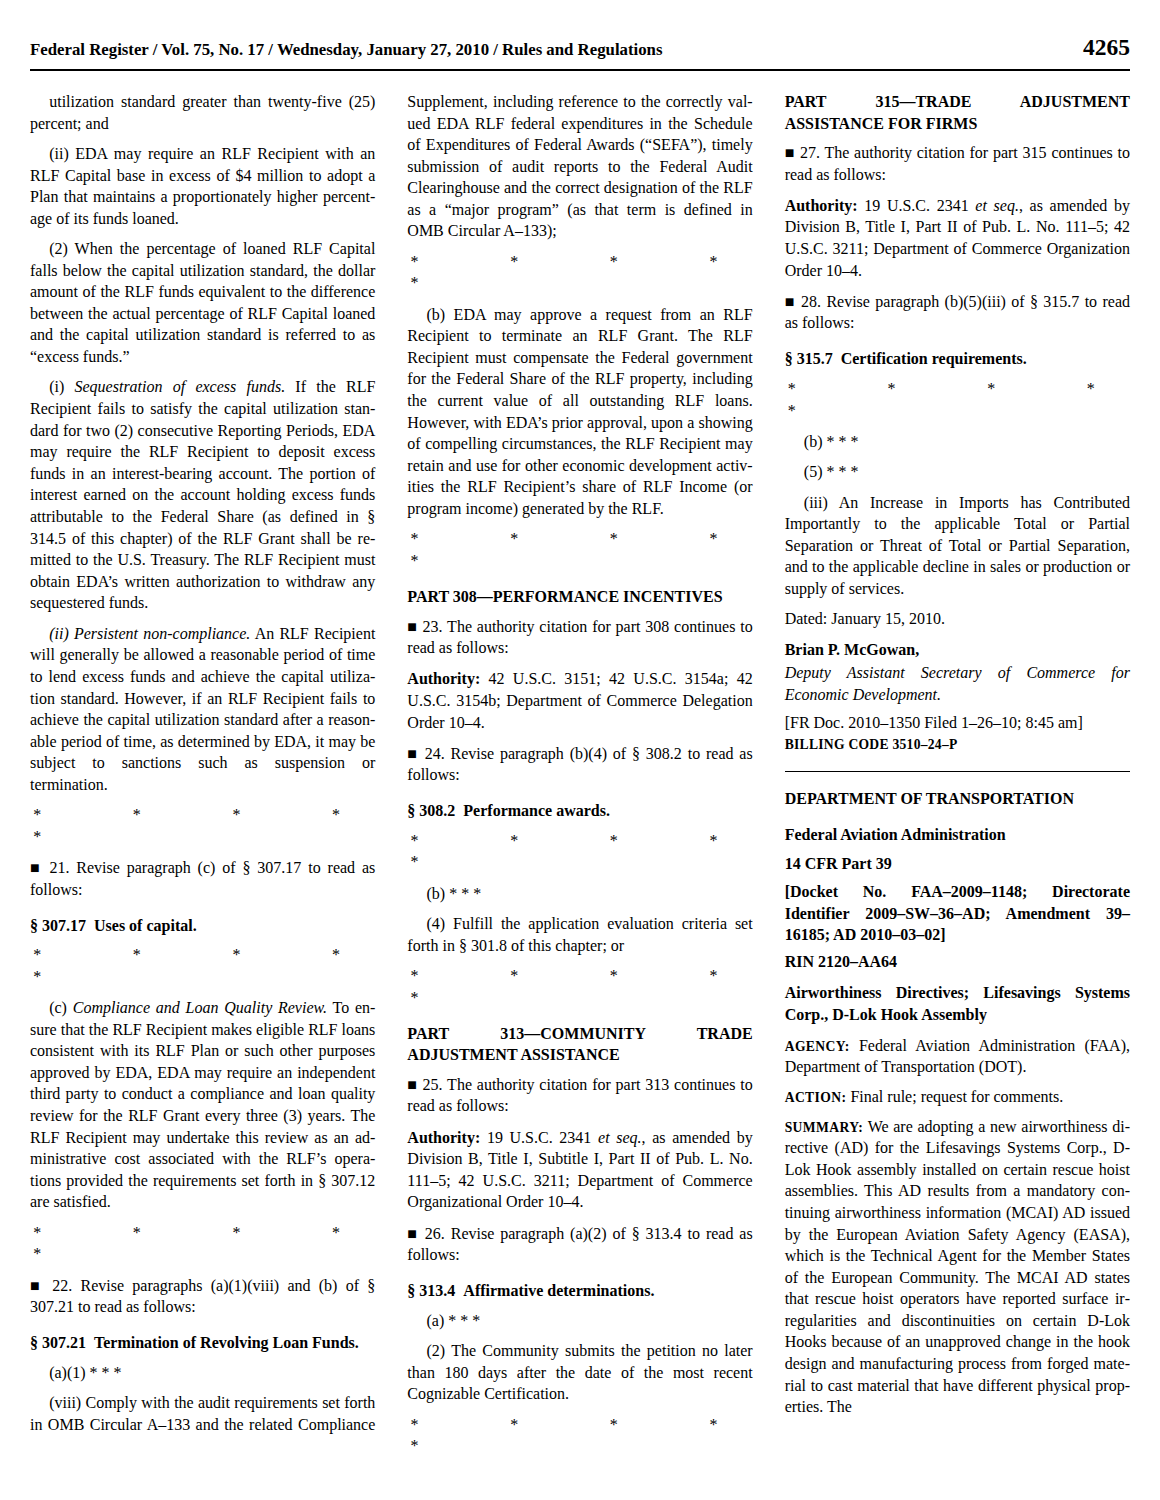Federal Register / Vol. 75, No. 17 / Wednesday, January 27, 2010 / Rules and Regulations
4265
utilization standard greater than twenty-five (25) percent; and
(ii) EDA may require an RLF Recipient with an RLF Capital base in excess of $4 million to adopt a Plan that maintains a proportionately higher percentage of its funds loaned.
(2) When the percentage of loaned RLF Capital falls below the capital utilization standard, the dollar amount of the RLF funds equivalent to the difference between the actual percentage of RLF Capital loaned and the capital utilization standard is referred to as “excess funds.”
(i) Sequestration of excess funds. If the RLF Recipient fails to satisfy the capital utilization standard for two (2) consecutive Reporting Periods, EDA may require the RLF Recipient to deposit excess funds in an interest-bearing account. The portion of interest earned on the account holding excess funds attributable to the Federal Share (as defined in § 314.5 of this chapter) of the RLF Grant shall be remitted to the U.S. Treasury. The RLF Recipient must obtain EDA’s written authorization to withdraw any sequestered funds.
(ii) Persistent non-compliance. An RLF Recipient will generally be allowed a reasonable period of time to lend excess funds and achieve the capital utilization standard. However, if an RLF Recipient fails to achieve the capital utilization standard after a reasonable period of time, as determined by EDA, it may be subject to sanctions such as suspension or termination.
* * * * *
■ 21. Revise paragraph (c) of § 307.17 to read as follows:
§ 307.17 Uses of capital.
* * * * *
(c) Compliance and Loan Quality Review. To ensure that the RLF Recipient makes eligible RLF loans consistent with its RLF Plan or such other purposes approved by EDA, EDA may require an independent third party to conduct a compliance and loan quality review for the RLF Grant every three (3) years. The RLF Recipient may undertake this review as an administrative cost associated with the RLF’s operations provided the requirements set forth in § 307.12 are satisfied.
* * * * *
■ 22. Revise paragraphs (a)(1)(viii) and (b) of § 307.21 to read as follows:
§ 307.21 Termination of Revolving Loan Funds.
(a)(1) * * *
(viii) Comply with the audit requirements set forth in OMB Circular A–133 and the related Compliance Supplement, including reference to the correctly valued EDA RLF federal expenditures in the Schedule of Expenditures of Federal Awards (“SEFA”), timely submission of audit reports to the Federal Audit Clearinghouse and the correct designation of the RLF as a “major program” (as that term is defined in OMB Circular A–133);
* * * * *
(b) EDA may approve a request from an RLF Recipient to terminate an RLF Grant. The RLF Recipient must compensate the Federal government for the Federal Share of the RLF property, including the current value of all outstanding RLF loans. However, with EDA’s prior approval, upon a showing of compelling circumstances, the RLF Recipient may retain and use for other economic development activities the RLF Recipient’s share of RLF Income (or program income) generated by the RLF.
* * * * *
PART 308—PERFORMANCE INCENTIVES
■ 23. The authority citation for part 308 continues to read as follows:
Authority: 42 U.S.C. 3151; 42 U.S.C. 3154a; 42 U.S.C. 3154b; Department of Commerce Delegation Order 10–4.
■ 24. Revise paragraph (b)(4) of § 308.2 to read as follows:
§ 308.2 Performance awards.
* * * * *
(b) * * *
(4) Fulfill the application evaluation criteria set forth in § 301.8 of this chapter; or
* * * * *
PART 313—COMMUNITY TRADE ADJUSTMENT ASSISTANCE
■ 25. The authority citation for part 313 continues to read as follows:
Authority: 19 U.S.C. 2341 et seq., as amended by Division B, Title I, Subtitle I, Part II of Pub. L. No. 111–5; 42 U.S.C. 3211; Department of Commerce Organizational Order 10–4.
■ 26. Revise paragraph (a)(2) of § 313.4 to read as follows:
§ 313.4 Affirmative determinations.
(a) * * *
(2) The Community submits the petition no later than 180 days after the date of the most recent Cognizable Certification.
* * * * *
PART 315—TRADE ADJUSTMENT ASSISTANCE FOR FIRMS
■ 27. The authority citation for part 315 continues to read as follows:
Authority: 19 U.S.C. 2341 et seq., as amended by Division B, Title I, Part II of Pub. L. No. 111–5; 42 U.S.C. 3211; Department of Commerce Organization Order 10–4.
■ 28. Revise paragraph (b)(5)(iii) of § 315.7 to read as follows:
§ 315.7 Certification requirements.
* * * * *
(b) * * *
(5) * * *
(iii) An Increase in Imports has Contributed Importantly to the applicable Total or Partial Separation or Threat of Total or Partial Separation, and to the applicable decline in sales or production or supply of services.
Dated: January 15, 2010.
Brian P. McGowan,
Deputy Assistant Secretary of Commerce for Economic Development.
[FR Doc. 2010–1350 Filed 1–26–10; 8:45 am]
BILLING CODE 3510–24–P
DEPARTMENT OF TRANSPORTATION
Federal Aviation Administration
14 CFR Part 39
[Docket No. FAA–2009–1148; Directorate Identifier 2009–SW–36–AD; Amendment 39–16185; AD 2010–03–02]
RIN 2120–AA64
Airworthiness Directives; Lifesavings Systems Corp., D-Lok Hook Assembly
AGENCY: Federal Aviation Administration (FAA), Department of Transportation (DOT).
ACTION: Final rule; request for comments.
SUMMARY: We are adopting a new airworthiness directive (AD) for the Lifesavings Systems Corp., D-Lok Hook assembly installed on certain rescue hoist assemblies. This AD results from a mandatory continuing airworthiness information (MCAI) AD issued by the European Aviation Safety Agency (EASA), which is the Technical Agent for the Member States of the European Community. The MCAI AD states that rescue hoist operators have reported surface irregularities and discontinuities on certain D-Lok Hooks because of an unapproved change in the hook design and manufacturing process from forged material to cast material that have different physical properties. The